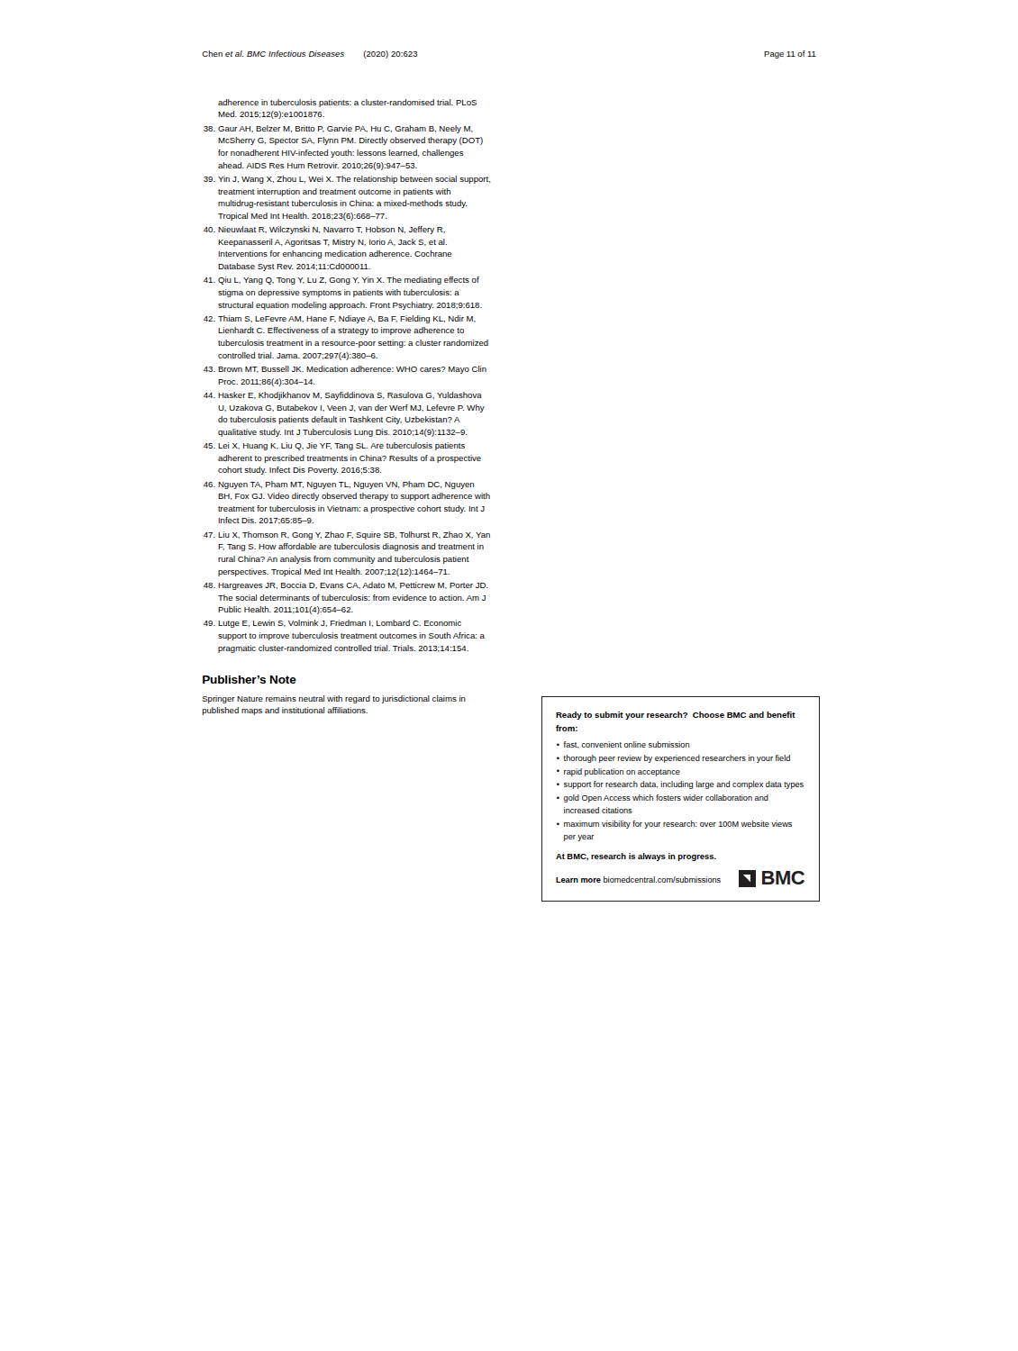Chen et al. BMC Infectious Diseases(2020) 20:623
Page 11 of 11
adherence in tuberculosis patients: a cluster-randomised trial. PLoS Med. 2015;12(9):e1001876.
38. Gaur AH, Belzer M, Britto P, Garvie PA, Hu C, Graham B, Neely M, McSherry G, Spector SA, Flynn PM. Directly observed therapy (DOT) for nonadherent HIV-infected youth: lessons learned, challenges ahead. AIDS Res Hum Retrovir. 2010;26(9):947–53.
39. Yin J, Wang X, Zhou L, Wei X. The relationship between social support, treatment interruption and treatment outcome in patients with multidrug-resistant tuberculosis in China: a mixed-methods study. Tropical Med Int Health. 2018;23(6):668–77.
40. Nieuwlaat R, Wilczynski N, Navarro T, Hobson N, Jeffery R, Keepanasseril A, Agoritsas T, Mistry N, Iorio A, Jack S, et al. Interventions for enhancing medication adherence. Cochrane Database Syst Rev. 2014;11:Cd000011.
41. Qiu L, Yang Q, Tong Y, Lu Z, Gong Y, Yin X. The mediating effects of stigma on depressive symptoms in patients with tuberculosis: a structural equation modeling approach. Front Psychiatry. 2018;9:618.
42. Thiam S, LeFevre AM, Hane F, Ndiaye A, Ba F, Fielding KL, Ndir M, Lienhardt C. Effectiveness of a strategy to improve adherence to tuberculosis treatment in a resource-poor setting: a cluster randomized controlled trial. Jama. 2007;297(4):380–6.
43. Brown MT, Bussell JK. Medication adherence: WHO cares? Mayo Clin Proc. 2011;86(4):304–14.
44. Hasker E, Khodjikhanov M, Sayfiddinova S, Rasulova G, Yuldashova U, Uzakova G, Butabekov I, Veen J, van der Werf MJ, Lefevre P. Why do tuberculosis patients default in Tashkent City, Uzbekistan? A qualitative study. Int J Tuberculosis Lung Dis. 2010;14(9):1132–9.
45. Lei X, Huang K, Liu Q, Jie YF, Tang SL. Are tuberculosis patients adherent to prescribed treatments in China? Results of a prospective cohort study. Infect Dis Poverty. 2016;5:38.
46. Nguyen TA, Pham MT, Nguyen TL, Nguyen VN, Pham DC, Nguyen BH, Fox GJ. Video directly observed therapy to support adherence with treatment for tuberculosis in Vietnam: a prospective cohort study. Int J Infect Dis. 2017;65:85–9.
47. Liu X, Thomson R, Gong Y, Zhao F, Squire SB, Tolhurst R, Zhao X, Yan F, Tang S. How affordable are tuberculosis diagnosis and treatment in rural China? An analysis from community and tuberculosis patient perspectives. Tropical Med Int Health. 2007;12(12):1464–71.
48. Hargreaves JR, Boccia D, Evans CA, Adato M, Petticrew M, Porter JD. The social determinants of tuberculosis: from evidence to action. Am J Public Health. 2011;101(4):654–62.
49. Lutge E, Lewin S, Volmink J, Friedman I, Lombard C. Economic support to improve tuberculosis treatment outcomes in South Africa: a pragmatic cluster-randomized controlled trial. Trials. 2013;14:154.
Publisher’s Note
Springer Nature remains neutral with regard to jurisdictional claims in published maps and institutional affiliations.
Ready to submit your research? Choose BMC and benefit from:
fast, convenient online submission
thorough peer review by experienced researchers in your field
rapid publication on acceptance
support for research data, including large and complex data types
gold Open Access which fosters wider collaboration and increased citations
maximum visibility for your research: over 100M website views per year
At BMC, research is always in progress.
Learn more biomedcentral.com/submissions
BMC